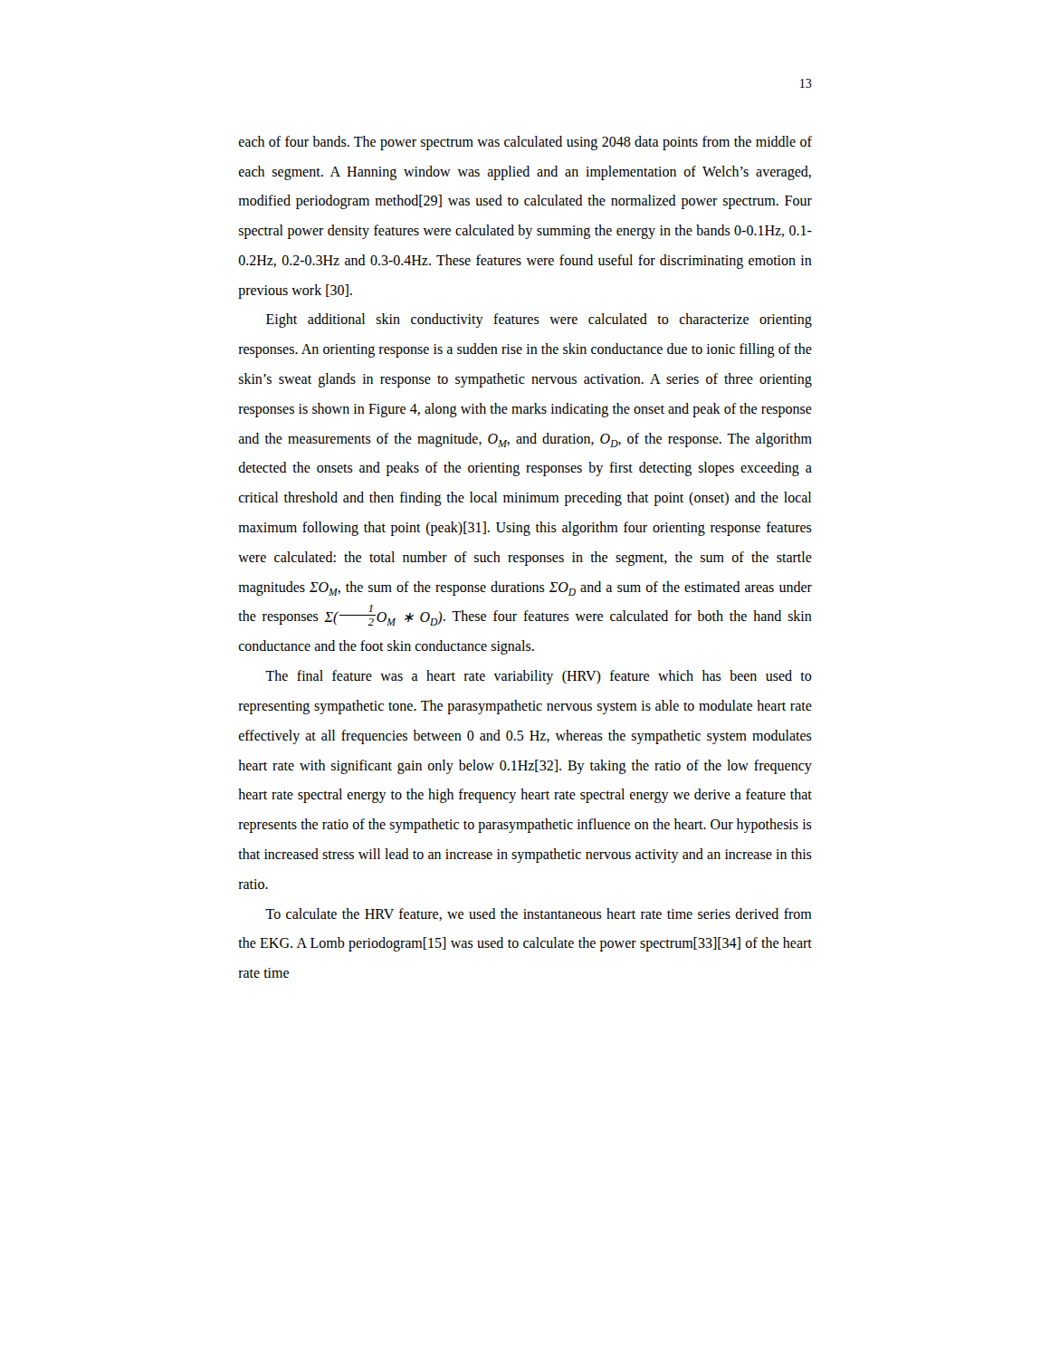13
each of four bands. The power spectrum was calculated using 2048 data points from the middle of each segment. A Hanning window was applied and an implementation of Welch’s averaged, modified periodogram method[29] was used to calculated the normalized power spectrum. Four spectral power density features were calculated by summing the energy in the bands 0-0.1Hz, 0.1-0.2Hz, 0.2-0.3Hz and 0.3-0.4Hz. These features were found useful for discriminating emotion in previous work [30].
Eight additional skin conductivity features were calculated to characterize orienting responses. An orienting response is a sudden rise in the skin conductance due to ionic filling of the skin’s sweat glands in response to sympathetic nervous activation. A series of three orienting responses is shown in Figure 4, along with the marks indicating the onset and peak of the response and the measurements of the magnitude, OM, and duration, OD, of the response. The algorithm detected the onsets and peaks of the orienting responses by first detecting slopes exceeding a critical threshold and then finding the local minimum preceding that point (onset) and the local maximum following that point (peak)[31]. Using this algorithm four orienting response features were calculated: the total number of such responses in the segment, the sum of the startle magnitudes ΣOM, the sum of the response durations ΣOD and a sum of the estimated areas under the responses Σ(12 OM ∗ OD). These four features were calculated for both the hand skin conductance and the foot skin conductance signals.
The final feature was a heart rate variability (HRV) feature which has been used to representing sympathetic tone. The parasympathetic nervous system is able to modulate heart rate effectively at all frequencies between 0 and 0.5 Hz, whereas the sympathetic system modulates heart rate with significant gain only below 0.1Hz[32]. By taking the ratio of the low frequency heart rate spectral energy to the high frequency heart rate spectral energy we derive a feature that represents the ratio of the sympathetic to parasympathetic influence on the heart. Our hypothesis is that increased stress will lead to an increase in sympathetic nervous activity and an increase in this ratio.
To calculate the HRV feature, we used the instantaneous heart rate time series derived from the EKG. A Lomb periodogram[15] was used to calculate the power spectrum[33][34] of the heart rate time